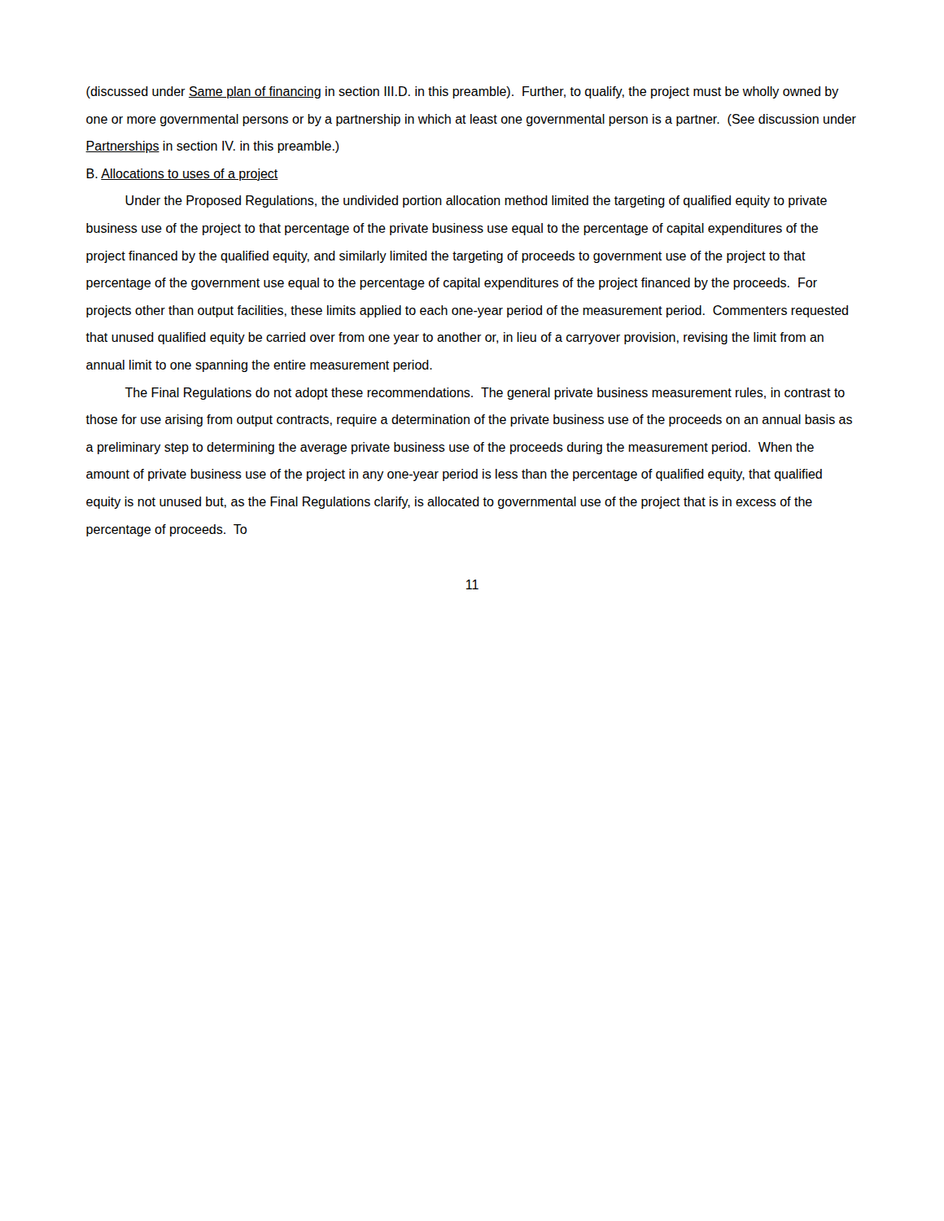(discussed under Same plan of financing in section III.D. in this preamble). Further, to qualify, the project must be wholly owned by one or more governmental persons or by a partnership in which at least one governmental person is a partner. (See discussion under Partnerships in section IV. in this preamble.)
B. Allocations to uses of a project
Under the Proposed Regulations, the undivided portion allocation method limited the targeting of qualified equity to private business use of the project to that percentage of the private business use equal to the percentage of capital expenditures of the project financed by the qualified equity, and similarly limited the targeting of proceeds to government use of the project to that percentage of the government use equal to the percentage of capital expenditures of the project financed by the proceeds. For projects other than output facilities, these limits applied to each one-year period of the measurement period. Commenters requested that unused qualified equity be carried over from one year to another or, in lieu of a carryover provision, revising the limit from an annual limit to one spanning the entire measurement period.
The Final Regulations do not adopt these recommendations. The general private business measurement rules, in contrast to those for use arising from output contracts, require a determination of the private business use of the proceeds on an annual basis as a preliminary step to determining the average private business use of the proceeds during the measurement period. When the amount of private business use of the project in any one-year period is less than the percentage of qualified equity, that qualified equity is not unused but, as the Final Regulations clarify, is allocated to governmental use of the project that is in excess of the percentage of proceeds. To
11